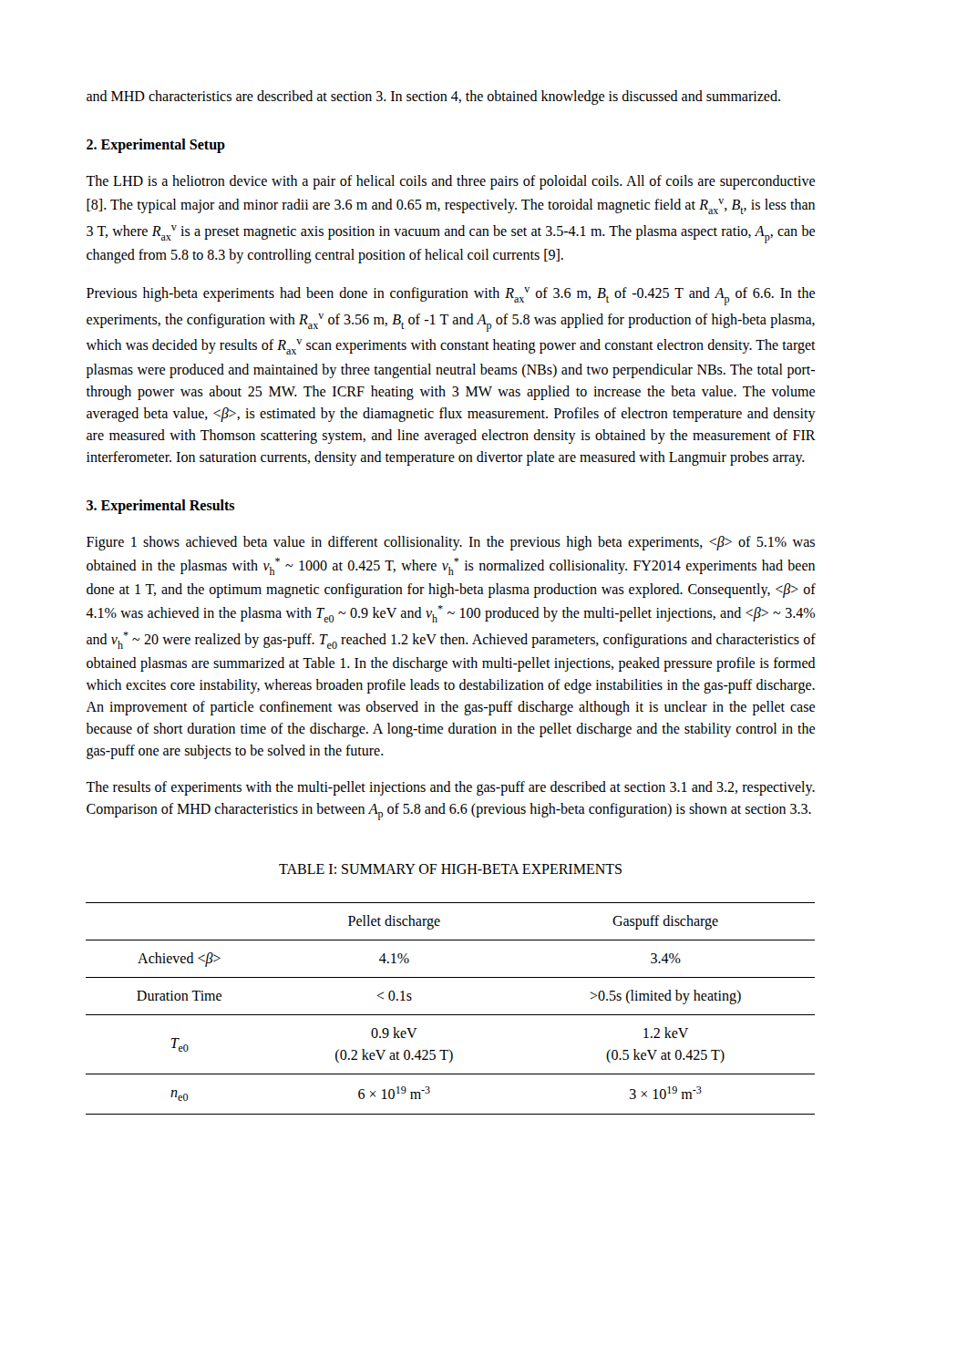and MHD characteristics are described at section 3. In section 4, the obtained knowledge is discussed and summarized.
2. Experimental Setup
The LHD is a heliotron device with a pair of helical coils and three pairs of poloidal coils. All of coils are superconductive [8]. The typical major and minor radii are 3.6 m and 0.65 m, respectively. The toroidal magnetic field at Rax v, Bt, is less than 3 T, where Rax v is a preset magnetic axis position in vacuum and can be set at 3.5-4.1 m. The plasma aspect ratio, Ap, can be changed from 5.8 to 8.3 by controlling central position of helical coil currents [9].
Previous high-beta experiments had been done in configuration with Rax v of 3.6 m, Bt of -0.425 T and Ap of 6.6. In the experiments, the configuration with Rax v of 3.56 m, Bt of -1 T and Ap of 5.8 was applied for production of high-beta plasma, which was decided by results of Rax v scan experiments with constant heating power and constant electron density. The target plasmas were produced and maintained by three tangential neutral beams (NBs) and two perpendicular NBs. The total port-through power was about 25 MW. The ICRF heating with 3 MW was applied to increase the beta value. The volume averaged beta value, <β>, is estimated by the diamagnetic flux measurement. Profiles of electron temperature and density are measured with Thomson scattering system, and line averaged electron density is obtained by the measurement of FIR interferometer. Ion saturation currents, density and temperature on divertor plate are measured with Langmuir probes array.
3. Experimental Results
Figure 1 shows achieved beta value in different collisionality. In the previous high beta experiments, <β> of 5.1% was obtained in the plasmas with νh* ~ 1000 at 0.425 T, where νh* is normalized collisionality. FY2014 experiments had been done at 1 T, and the optimum magnetic configuration for high-beta plasma production was explored. Consequently, <β> of 4.1% was achieved in the plasma with Te0 ~ 0.9 keV and νh* ~ 100 produced by the multi-pellet injections, and <β> ~ 3.4% and νh* ~ 20 were realized by gas-puff. Te0 reached 1.2 keV then. Achieved parameters, configurations and characteristics of obtained plasmas are summarized at Table 1. In the discharge with multi-pellet injections, peaked pressure profile is formed which excites core instability, whereas broaden profile leads to destabilization of edge instabilities in the gas-puff discharge. An improvement of particle confinement was observed in the gas-puff discharge although it is unclear in the pellet case because of short duration time of the discharge. A long-time duration in the pellet discharge and the stability control in the gas-puff one are subjects to be solved in the future.
The results of experiments with the multi-pellet injections and the gas-puff are described at section 3.1 and 3.2, respectively. Comparison of MHD characteristics in between Ap of 5.8 and 6.6 (previous high-beta configuration) is shown at section 3.3.
TABLE I: SUMMARY OF HIGH-BETA EXPERIMENTS
| | Pellet discharge | Gaspuff discharge |
| Achieved < β > | 4.1% | 3.4% |
| Duration Time | < 0.1s | >0.5s (limited by heating) |
| T e0 | 0.9 keV (0.2 keV at 0.425 T) | 1.2 keV (0.5 keV at 0.425 T) |
| n e0 | 6 × 10 19 m -3 | 3 × 10 19 m -3 |